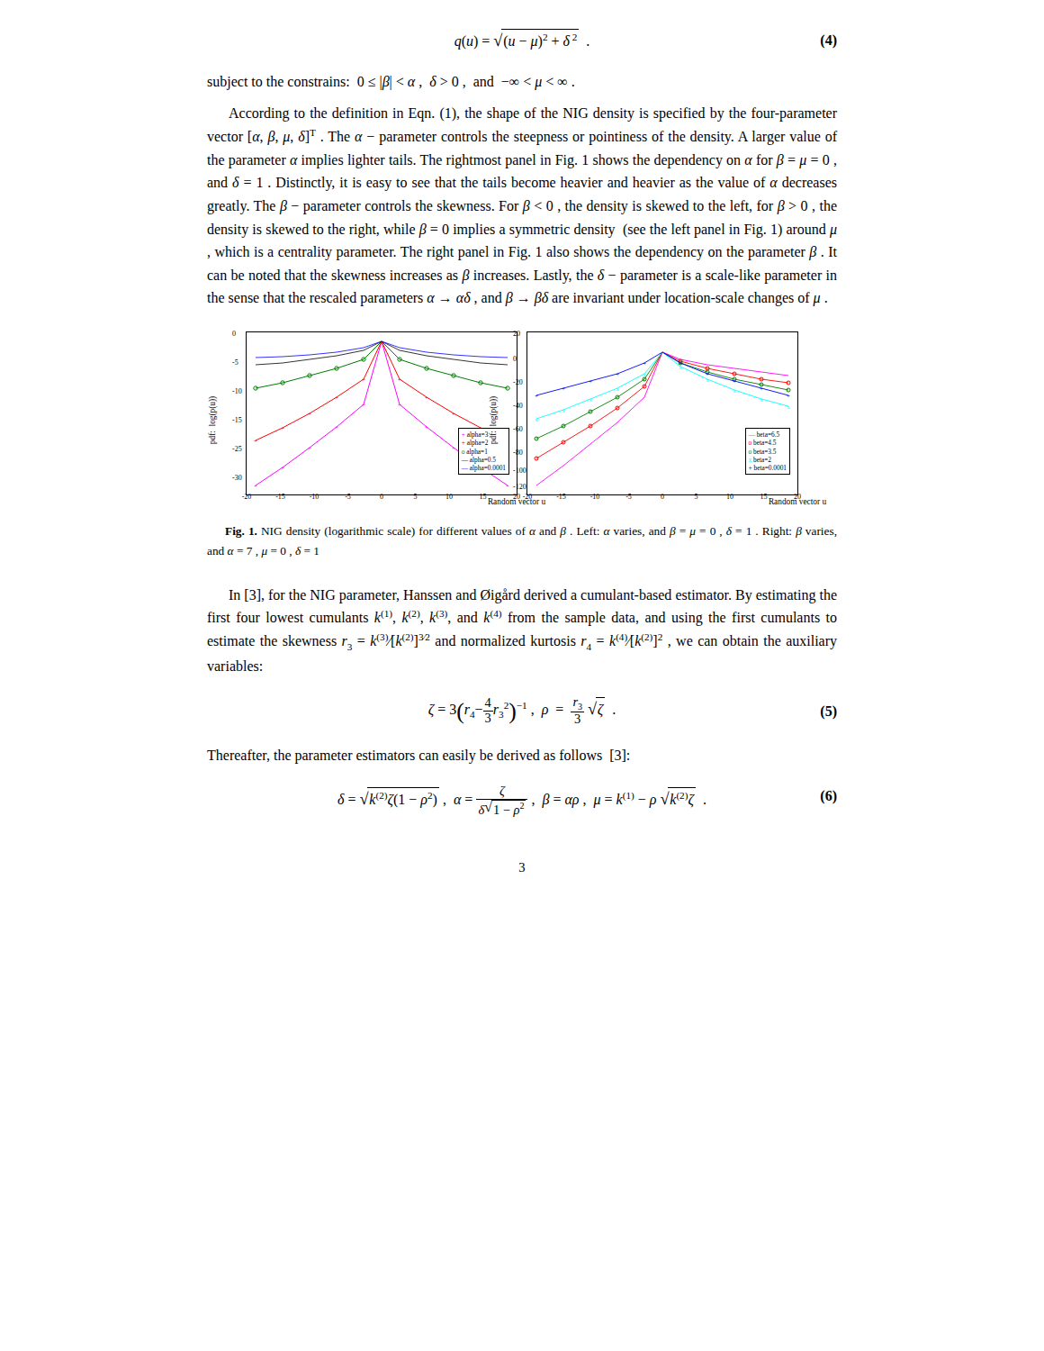(4) q(u) = (u − μ)2 + δ 2 .
subject to the constrains: 0 ≤ |β| < α , δ > 0 , and −∞ < μ < ∞ .
According to the definition in Eqn. (1), the shape of the NIG density is specified by the four-parameter vector [α, β, μ, δ]T . The α − parameter controls the steepness or pointiness of the density. A larger value of the parameter α implies lighter tails. The rightmost panel in Fig. 1 shows the dependency on α for β = μ = 0 , and δ = 1 . Distinctly, it is easy to see that the tails become heavier and heavier as the value of α decreases greatly. The β − parameter controls the skewness. For β < 0 , the density is skewed to the left, for β > 0 , the density is skewed to the right, while β = 0 implies a symmetric density (see the left panel in Fig. 1) around μ , which is a centrality parameter. The right panel in Fig. 1 also shows the dependency on the parameter β . It can be noted that the skewness increases as β increases. Lastly, the δ − parameter is a scale-like parameter in the sense that the rescaled parameters α → αδ , and β → βδ are invariant under location-scale changes of μ .
pdf: log(p(u)) 0 -5 -10 -15 -25 -30 -20 -15 -10 -5 0 5 10 15 20 Random vector u +++++ +++++ +++++ +++++
+ alpha=3
+ alpha=2
o alpha=1
— alpha=0.5
— alpha=0.0001
pdf: log(p(u)) 20 0 -20 -40 -60 -80 -100 -120 -20 -15 -10 -5 0 5 10 15 20 Random vector u xxxxx xxxxx +++++ +++++
— beta=6.5
o beta=4.5
o beta=3.5
x beta=2
+ beta=0.0001
Fig. 1. NIG density (logarithmic scale) for different values of α and β . Left: α varies, and β = μ = 0 , δ = 1 . Right: β varies, and α = 7 , μ = 0 , δ = 1
In [3], for the NIG parameter, Hanssen and Øigård derived a cumulant-based estimator. By estimating the first four lowest cumulants k(1), k(2), k(3), and k(4) from the sample data, and using the first cumulants to estimate the skewness r3 = k(3)⁄[k(2)]3⁄2 and normalized kurtosis r4 = k(4)⁄[k(2)]2 , we can obtain the auxiliary variables:
(5) ζ = 3(r4−43 r32)−1 , ρ = r33 ζ .
Thereafter, the parameter estimators can easily be derived as follows [3]:
(6) δ = k(2)ζ(1 − ρ2) , α = ζδ 1 − ρ2 , β = αρ , μ = k(1) − ρ k(2)ζ .
3